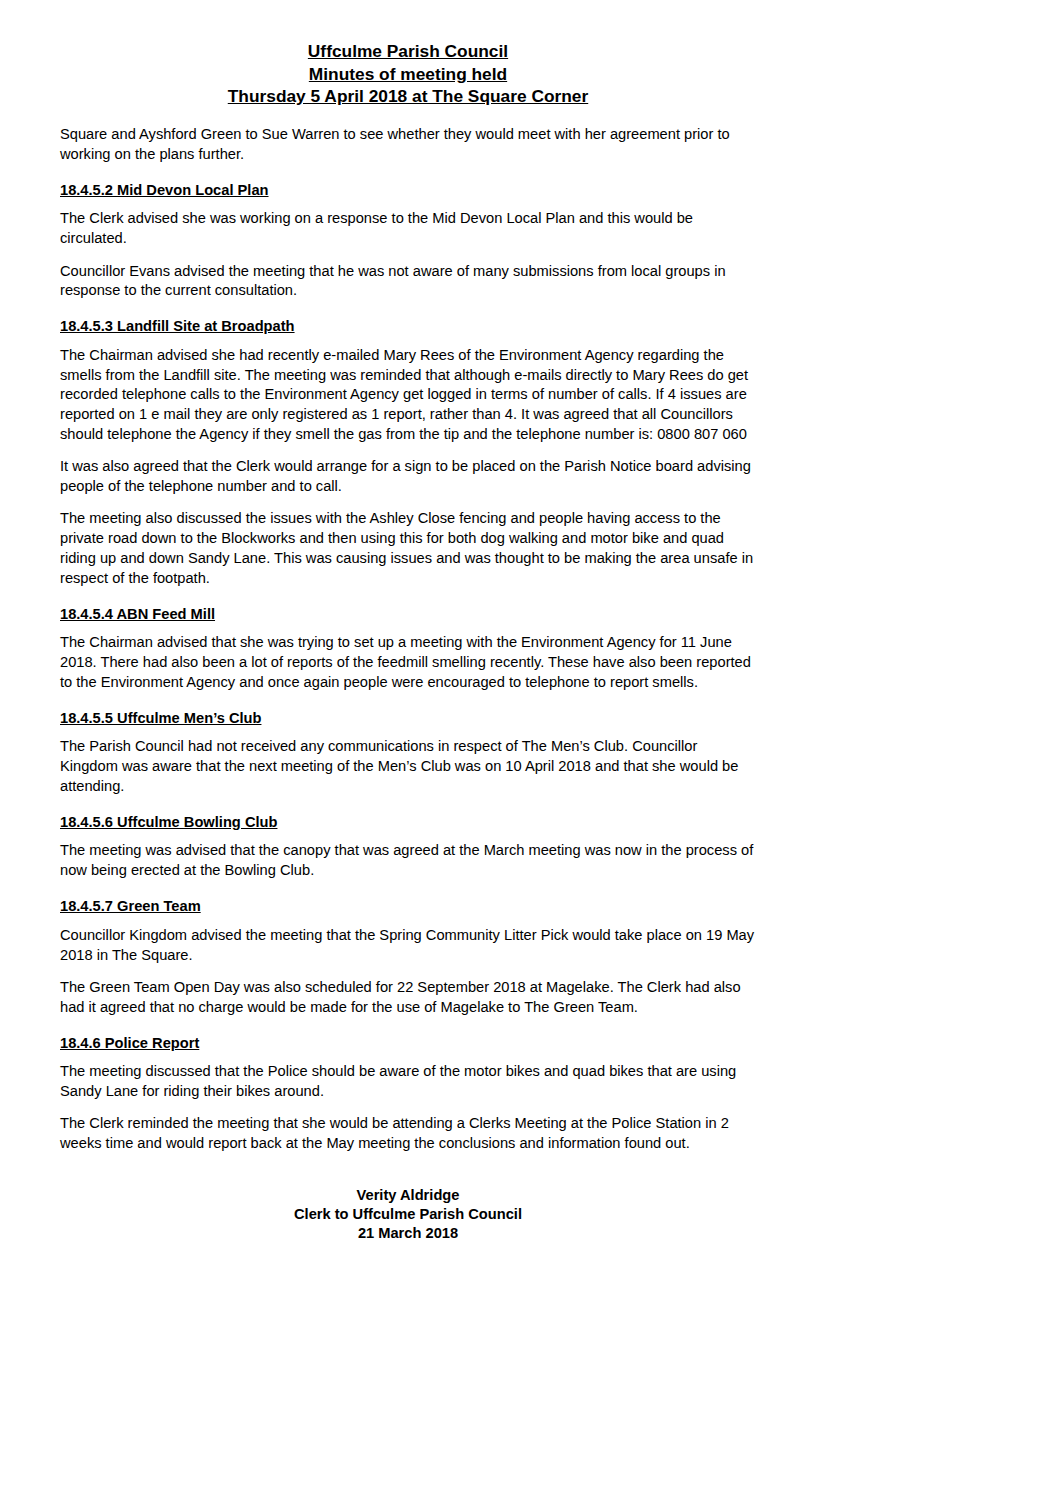Uffculme Parish Council Minutes of meeting held Thursday 5 April 2018 at The Square Corner
Square and Ayshford Green to Sue Warren to see whether they would meet with her agreement prior to working on the plans further.
18.4.5.2 Mid Devon Local Plan
The Clerk advised she was working on a response to the Mid Devon Local Plan and this would be circulated.
Councillor Evans advised the meeting that he was not aware of many submissions from local groups in response to the current consultation.
18.4.5.3 Landfill Site at Broadpath
The Chairman advised she had recently e-mailed Mary Rees of the Environment Agency regarding the smells from the Landfill site. The meeting was reminded that although e-mails directly to Mary Rees do get recorded telephone calls to the Environment Agency get logged in terms of number of calls. If 4 issues are reported on 1 e mail they are only registered as 1 report, rather than 4. It was agreed that all Councillors should telephone the Agency if they smell the gas from the tip and the telephone number is: 0800 807 060
It was also agreed that the Clerk would arrange for a sign to be placed on the Parish Notice board advising people of the telephone number and to call.
The meeting also discussed the issues with the Ashley Close fencing and people having access to the private road down to the Blockworks and then using this for both dog walking and motor bike and quad riding up and down Sandy Lane. This was causing issues and was thought to be making the area unsafe in respect of the footpath.
18.4.5.4 ABN Feed Mill
The Chairman advised that she was trying to set up a meeting with the Environment Agency for 11 June 2018. There had also been a lot of reports of the feedmill smelling recently. These have also been reported to the Environment Agency and once again people were encouraged to telephone to report smells.
18.4.5.5 Uffculme Men’s Club
The Parish Council had not received any communications in respect of The Men’s Club. Councillor Kingdom was aware that the next meeting of the Men’s Club was on 10 April 2018 and that she would be attending.
18.4.5.6 Uffculme Bowling Club
The meeting was advised that the canopy that was agreed at the March meeting was now in the process of now being erected at the Bowling Club.
18.4.5.7 Green Team
Councillor Kingdom advised the meeting that the Spring Community Litter Pick would take place on 19 May 2018 in The Square.
The Green Team Open Day was also scheduled for 22 September 2018 at Magelake. The Clerk had also had it agreed that no charge would be made for the use of Magelake to The Green Team.
18.4.6 Police Report
The meeting discussed that the Police should be aware of the motor bikes and quad bikes that are using Sandy Lane for riding their bikes around.
The Clerk reminded the meeting that she would be attending a Clerks Meeting at the Police Station in 2 weeks time and would report back at the May meeting the conclusions and information found out.
Verity Aldridge Clerk to Uffculme Parish Council 21 March 2018